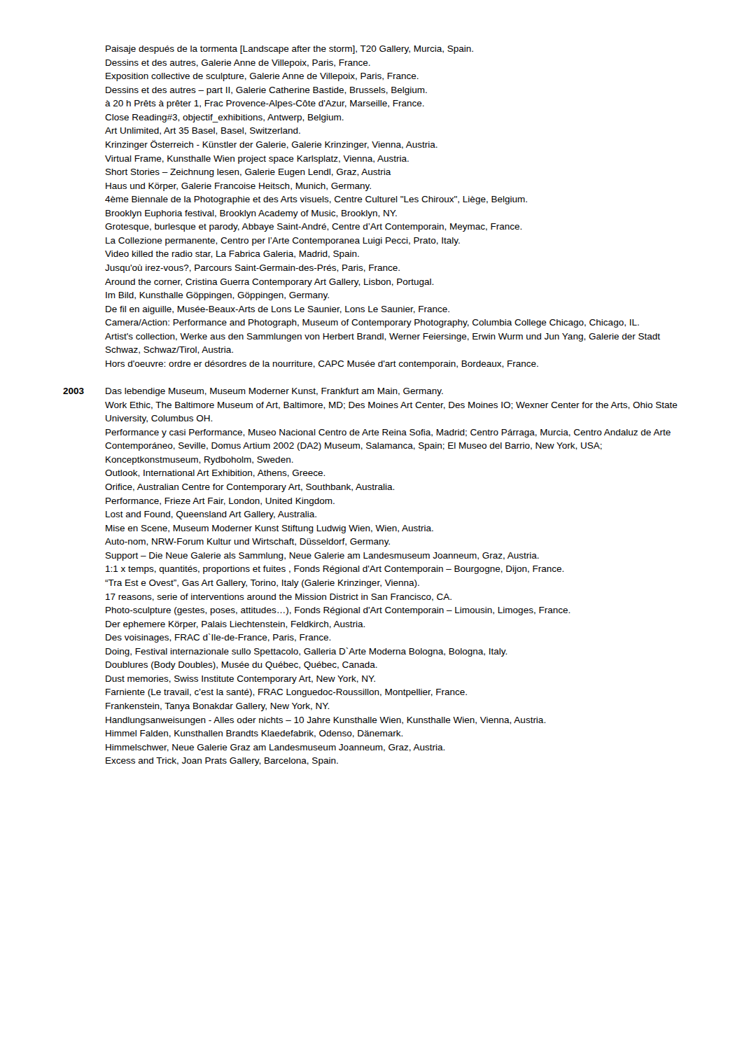Paisaje después de la tormenta [Landscape after the storm], T20 Gallery, Murcia, Spain.
Dessins et des autres, Galerie Anne de Villepoix, Paris, France.
Exposition collective de sculpture, Galerie Anne de Villepoix, Paris, France.
Dessins et des autres – part II, Galerie Catherine Bastide, Brussels, Belgium.
à 20 h Prêts à prêter 1, Frac Provence-Alpes-Côte d'Azur, Marseille, France.
Close Reading#3, objectif_exhibitions, Antwerp, Belgium.
Art Unlimited, Art 35 Basel, Basel, Switzerland.
Krinzinger Österreich - Künstler der Galerie, Galerie Krinzinger, Vienna, Austria.
Virtual Frame, Kunsthalle Wien project space Karlsplatz, Vienna, Austria.
Short Stories – Zeichnung lesen, Galerie Eugen Lendl, Graz, Austria
Haus und Körper, Galerie Francoise Heitsch, Munich, Germany.
4ème Biennale de la Photographie et des Arts visuels, Centre Culturel "Les Chiroux", Liège, Belgium.
Brooklyn Euphoria festival, Brooklyn Academy of Music, Brooklyn, NY.
Grotesque, burlesque et parody, Abbaye Saint-André, Centre d’Art Contemporain, Meymac, France.
La Collezione permanente, Centro per l’Arte Contemporanea Luigi Pecci, Prato, Italy.
Video killed the radio star, La Fabrica Galeria, Madrid, Spain.
Jusqu'où irez-vous?, Parcours Saint-Germain-des-Prés, Paris, France.
Around the corner, Cristina Guerra Contemporary Art Gallery, Lisbon, Portugal.
Im Bild, Kunsthalle Göppingen, Göppingen, Germany.
De fil en aiguille, Musée-Beaux-Arts de Lons Le Saunier, Lons Le Saunier, France.
Camera/Action: Performance and Photograph, Museum of Contemporary Photography, Columbia College Chicago, Chicago, IL.
Artist's collection, Werke aus den Sammlungen von Herbert Brandl, Werner Feiersinge, Erwin Wurm und Jun Yang, Galerie der Stadt Schwaz, Schwaz/Tirol, Austria.
Hors d'oeuvre: ordre er désordres de la nourriture, CAPC Musée d'art contemporain, Bordeaux, France.
2003
Das lebendige Museum, Museum Moderner Kunst, Frankfurt am Main, Germany.
Work Ethic, The Baltimore Museum of Art, Baltimore, MD; Des Moines Art Center, Des Moines IO; Wexner Center for the Arts, Ohio State University, Columbus OH.
Performance y casi Performance, Museo Nacional Centro de Arte Reina Sofia, Madrid; Centro Párraga, Murcia, Centro Andaluz de Arte Contemporáneo, Seville, Domus Artium 2002 (DA2) Museum, Salamanca, Spain; El Museo del Barrio, New York, USA; Konceptkonstmuseum, Rydboholm, Sweden.
Outlook, International Art Exhibition, Athens, Greece.
Orifice, Australian Centre for Contemporary Art, Southbank, Australia.
Performance, Frieze Art Fair, London, United Kingdom.
Lost and Found, Queensland Art Gallery, Australia.
Mise en Scene, Museum Moderner Kunst Stiftung Ludwig Wien, Wien, Austria.
Auto-nom, NRW-Forum Kultur und Wirtschaft, Düsseldorf, Germany.
Support – Die Neue Galerie als Sammlung, Neue Galerie am Landesmuseum Joanneum, Graz, Austria.
1:1 x temps, quantités, proportions et fuites , Fonds Régional d'Art Contemporain – Bourgogne, Dijon, France.
“Tra Est e Ovest”, Gas Art Gallery, Torino, Italy (Galerie Krinzinger, Vienna).
17 reasons, serie of interventions around the Mission District in San Francisco, CA.
Photo-sculpture (gestes, poses, attitudes…), Fonds Régional d'Art Contemporain – Limousin, Limoges, France.
Der ephemere Körper, Palais Liechtenstein, Feldkirch, Austria.
Des voisinages, FRAC d`Ile-de-France, Paris, France.
Doing, Festival internazionale sullo Spettacolo, Galleria D`Arte Moderna Bologna, Bologna, Italy.
Doublures (Body Doubles), Musée du Québec, Québec, Canada.
Dust memories, Swiss Institute Contemporary Art, New York, NY.
Farniente (Le travail, c'est la santé), FRAC Longuedoc-Roussillon, Montpellier, France.
Frankenstein, Tanya Bonakdar Gallery, New York, NY.
Handlungsanweisungen - Alles oder nichts – 10 Jahre Kunsthalle Wien, Kunsthalle Wien, Vienna, Austria.
Himmel Falden, Kunsthallen Brandts Klaedefabrik, Odenso, Dänemark.
Himmelschwer, Neue Galerie Graz am Landesmuseum Joanneum, Graz, Austria.
Excess and Trick, Joan Prats Gallery, Barcelona, Spain.